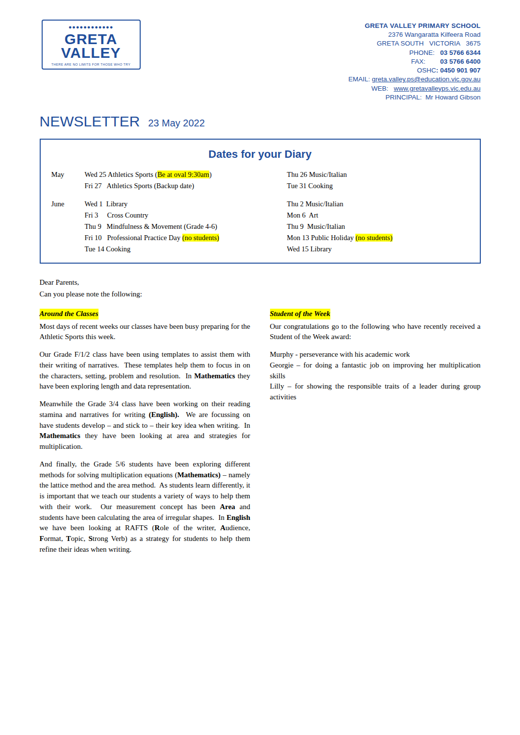●●●●●●●●●●●●
GRETA
VALLEY
There are no limits for those who try
GRETA VALLEY PRIMARY SCHOOL
2376 Wangaratta Kilfeera Road
GRETA SOUTH VICTORIA 3675
PHONE: 03 5766 6344
FAX: 03 5766 6400
OSHC: 0450 901 907
EMAIL: greta.valley.ps@education.vic.gov.au
WEB: www.gretavalleyps.vic.edu.au
PRINCIPAL: Mr Howard Gibson
NEWSLETTER 23 May 2022
Dates for your Diary
| May | Wed 25 Athletics Sports ( Be at oval 9:30am ) | Thu 26 Music/Italian |
| | Fri 27 Athletics Sports (Backup date) | Tue 31 Cooking |
| June | Wed 1 Library | Thu 2 Music/Italian |
| | Fri 3 Cross Country | Mon 6 Art |
| | Thu 9 Mindfulness & Movement (Grade 4-6) | Thu 9 Music/Italian |
| | Fri 10 Professional Practice Day (no students) | Mon 13 Public Holiday (no students) |
| | Tue 14 Cooking | Wed 15 Library |
Dear Parents,
Can you please note the following:
Around the Classes
Most days of recent weeks our classes have been busy preparing for the Athletic Sports this week.
Our Grade F/1/2 class have been using templates to assist them with their writing of narratives. These templates help them to focus in on the characters, setting, problem and resolution. In Mathematics they have been exploring length and data representation.
Meanwhile the Grade 3/4 class have been working on their reading stamina and narratives for writing (English). We are focussing on have students develop – and stick to – their key idea when writing. In Mathematics they have been looking at area and strategies for multiplication.
And finally, the Grade 5/6 students have been exploring different methods for solving multiplication equations (Mathematics) – namely the lattice method and the area method. As students learn differently, it is important that we teach our students a variety of ways to help them with their work. Our measurement concept has been Area and students have been calculating the area of irregular shapes. In English we have been looking at RAFTS (Role of the writer, Audience, Format, Topic, Strong Verb) as a strategy for students to help them refine their ideas when writing.
Student of the Week
Our congratulations go to the following who have recently received a Student of the Week award:
Murphy - perseverance with his academic work
Georgie – for doing a fantastic job on improving her multiplication skills
Lilly – for showing the responsible traits of a leader during group activities